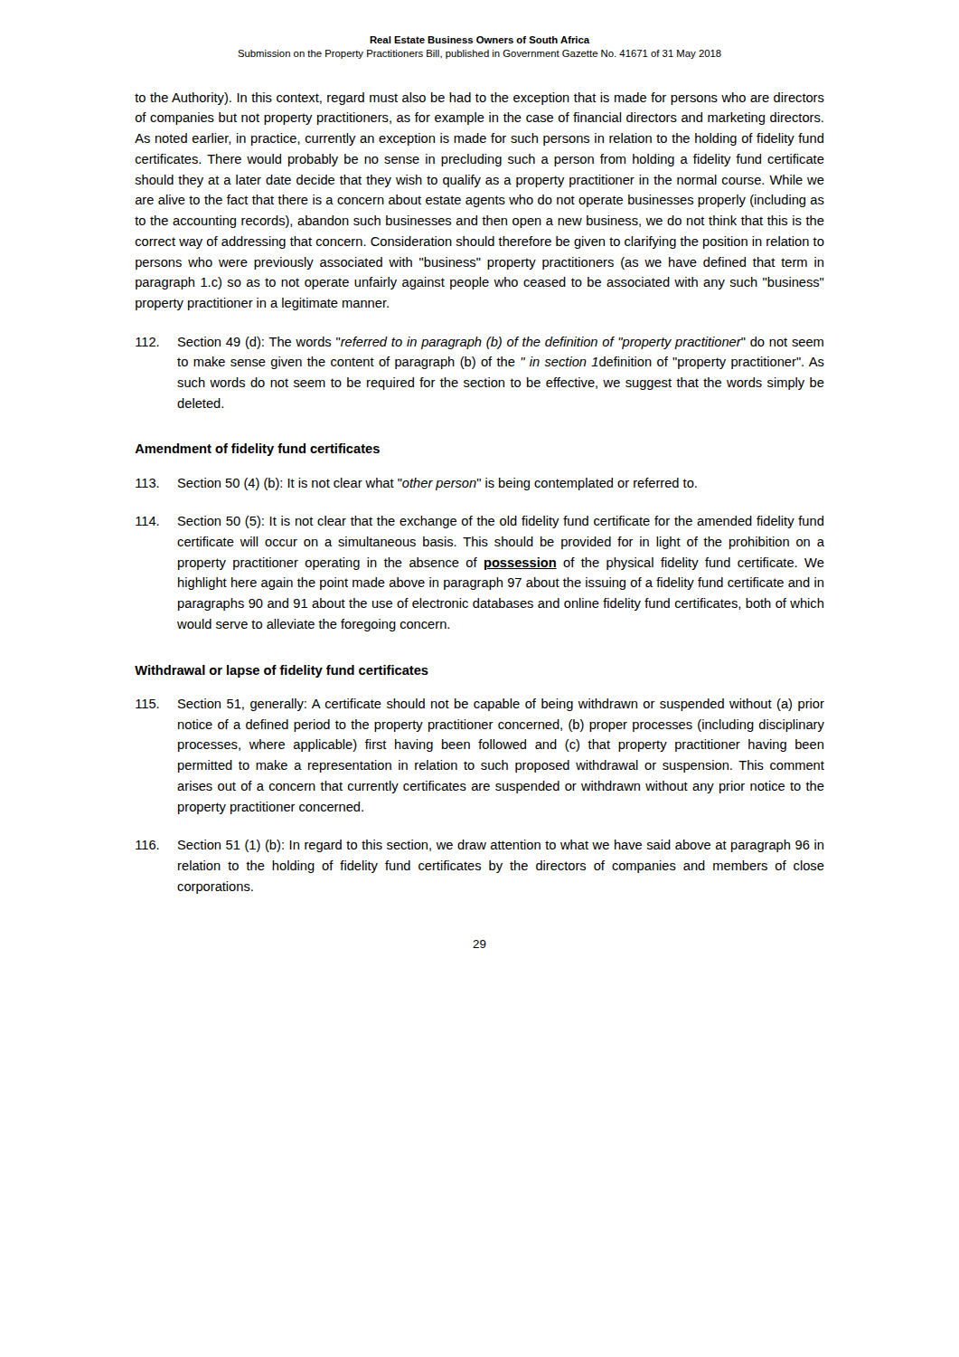Real Estate Business Owners of South Africa
Submission on the Property Practitioners Bill, published in Government Gazette No. 41671 of 31 May 2018
to the Authority). In this context, regard must also be had to the exception that is made for persons who are directors of companies but not property practitioners, as for example in the case of financial directors and marketing directors. As noted earlier, in practice, currently an exception is made for such persons in relation to the holding of fidelity fund certificates. There would probably be no sense in precluding such a person from holding a fidelity fund certificate should they at a later date decide that they wish to qualify as a property practitioner in the normal course. While we are alive to the fact that there is a concern about estate agents who do not operate businesses properly (including as to the accounting records), abandon such businesses and then open a new business, we do not think that this is the correct way of addressing that concern. Consideration should therefore be given to clarifying the position in relation to persons who were previously associated with "business" property practitioners (as we have defined that term in paragraph 1.c) so as to not operate unfairly against people who ceased to be associated with any such "business" property practitioner in a legitimate manner.
112. Section 49 (d): The words "referred to in paragraph (b) of the definition of "property practitioner" do not seem to make sense given the content of paragraph (b) of the " in section 1definition of "property practitioner". As such words do not seem to be required for the section to be effective, we suggest that the words simply be deleted.
Amendment of fidelity fund certificates
113. Section 50 (4) (b): It is not clear what "other person" is being contemplated or referred to.
114. Section 50 (5): It is not clear that the exchange of the old fidelity fund certificate for the amended fidelity fund certificate will occur on a simultaneous basis. This should be provided for in light of the prohibition on a property practitioner operating in the absence of possession of the physical fidelity fund certificate. We highlight here again the point made above in paragraph 97 about the issuing of a fidelity fund certificate and in paragraphs 90 and 91 about the use of electronic databases and online fidelity fund certificates, both of which would serve to alleviate the foregoing concern.
Withdrawal or lapse of fidelity fund certificates
115. Section 51, generally: A certificate should not be capable of being withdrawn or suspended without (a) prior notice of a defined period to the property practitioner concerned, (b) proper processes (including disciplinary processes, where applicable) first having been followed and (c) that property practitioner having been permitted to make a representation in relation to such proposed withdrawal or suspension. This comment arises out of a concern that currently certificates are suspended or withdrawn without any prior notice to the property practitioner concerned.
116. Section 51 (1) (b): In regard to this section, we draw attention to what we have said above at paragraph 96 in relation to the holding of fidelity fund certificates by the directors of companies and members of close corporations.
29